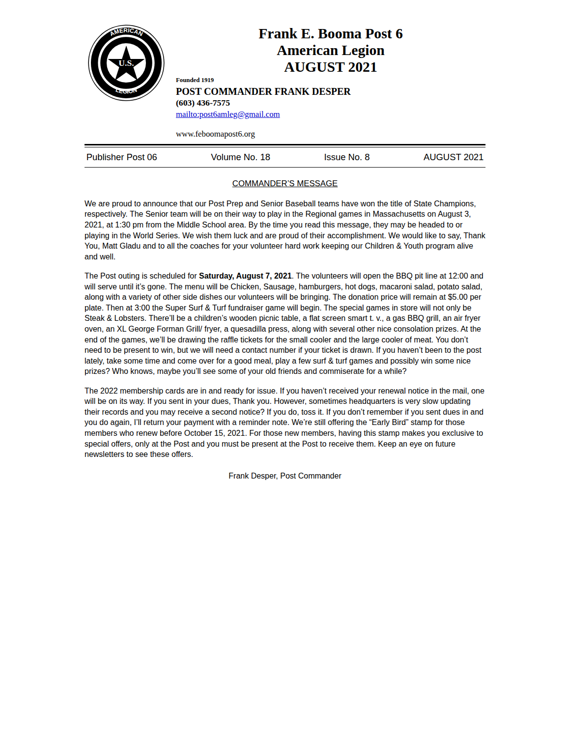U.S. AMERICAN LEGION
Frank E. Booma Post 6
American Legion
AUGUST 2021
Founded 1919
POST COMMANDER FRANK DESPER
(603) 436-7575
mailto:post6amleg@gmail.com
www.feboomapost6.org
Publisher Post 06 Volume No. 18 Issue No. 8 AUGUST 2021
COMMANDER’S MESSAGE
We are proud to announce that our Post Prep and Senior Baseball teams have won the title of State Champions, respectively. The Senior team will be on their way to play in the Regional games in Massachusetts on August 3, 2021, at 1:30 pm from the Middle School area. By the time you read this message, they may be headed to or playing in the World Series. We wish them luck and are proud of their accomplishment. We would like to say, Thank You, Matt Gladu and to all the coaches for your volunteer hard work keeping our Children & Youth program alive and well.
The Post outing is scheduled for Saturday, August 7, 2021. The volunteers will open the BBQ pit line at 12:00 and will serve until it’s gone. The menu will be Chicken, Sausage, hamburgers, hot dogs, macaroni salad, potato salad, along with a variety of other side dishes our volunteers will be bringing. The donation price will remain at $5.00 per plate. Then at 3:00 the Super Surf & Turf fundraiser game will begin. The special games in store will not only be Steak & Lobsters. There’ll be a children’s wooden picnic table, a flat screen smart t. v., a gas BBQ grill, an air fryer oven, an XL George Forman Grill/ fryer, a quesadilla press, along with several other nice consolation prizes. At the end of the games, we’ll be drawing the raffle tickets for the small cooler and the large cooler of meat. You don’t need to be present to win, but we will need a contact number if your ticket is drawn. If you haven’t been to the post lately, take some time and come over for a good meal, play a few surf & turf games and possibly win some nice prizes? Who knows, maybe you’ll see some of your old friends and commiserate for a while?
The 2022 membership cards are in and ready for issue. If you haven’t received your renewal notice in the mail, one will be on its way. If you sent in your dues, Thank you. However, sometimes headquarters is very slow updating their records and you may receive a second notice? If you do, toss it. If you don’t remember if you sent dues in and you do again, I’ll return your payment with a reminder note. We’re still offering the “Early Bird” stamp for those members who renew before October 15, 2021. For those new members, having this stamp makes you exclusive to special offers, only at the Post and you must be present at the Post to receive them. Keep an eye on future newsletters to see these offers.
Frank Desper, Post Commander